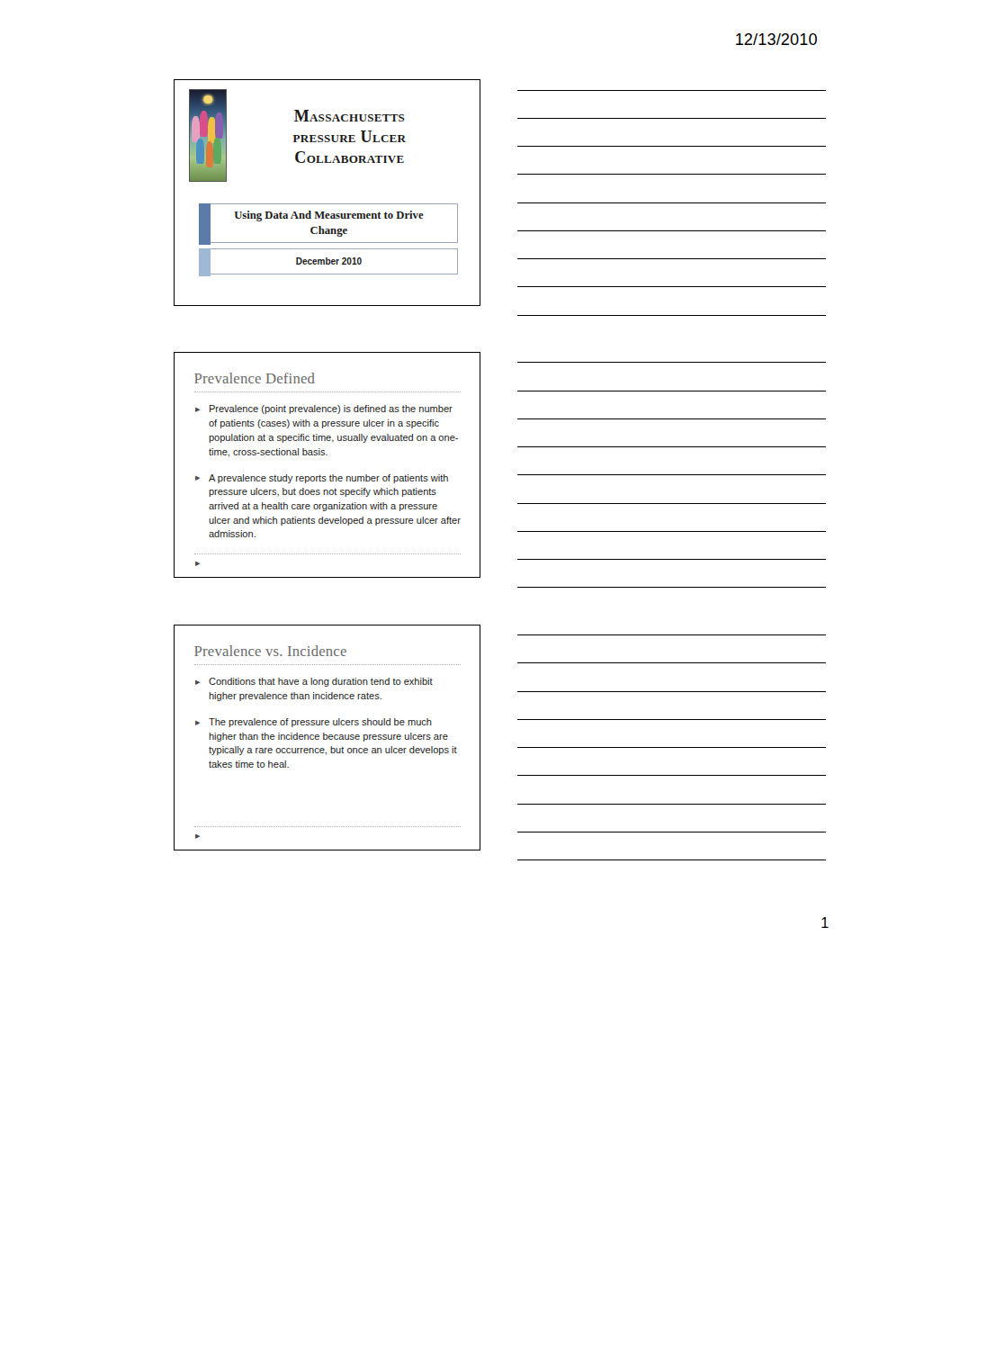12/13/2010
Massachusetts
pressure Ulcer
Collaborative
Using Data And Measurement to Drive Change
December 2010
Prevalence Defined
Prevalence (point prevalence) is defined as the number of patients (cases) with a pressure ulcer in a specific population at a specific time, usually evaluated on a one-time, cross-sectional basis.
A prevalence study reports the number of patients with pressure ulcers, but does not specify which patients arrived at a health care organization with a pressure ulcer and which patients developed a pressure ulcer after admission.
▸
Prevalence vs. Incidence
Conditions that have a long duration tend to exhibit higher prevalence than incidence rates.
The prevalence of pressure ulcers should be much higher than the incidence because pressure ulcers are typically a rare occurrence, but once an ulcer develops it takes time to heal.
▸
1